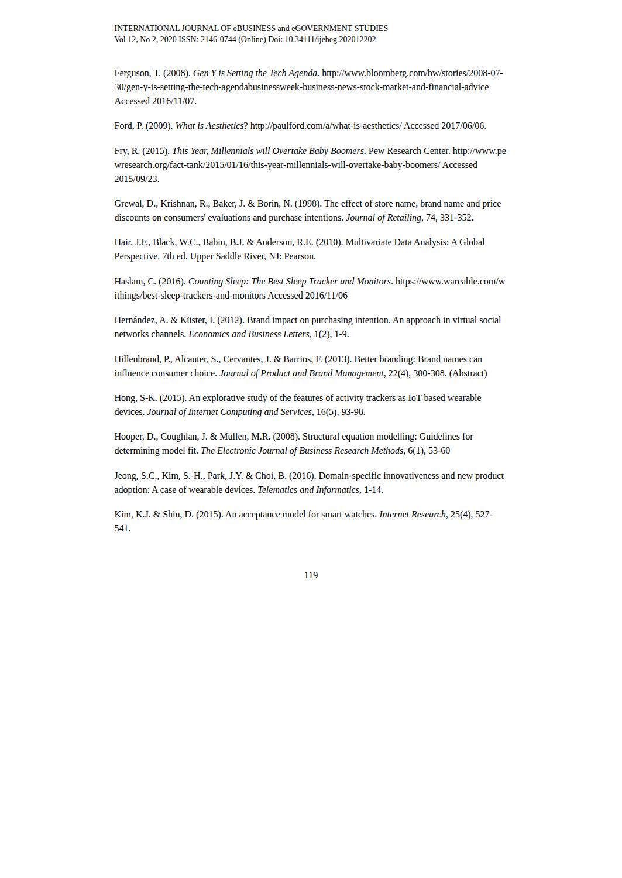INTERNATIONAL JOURNAL OF eBUSINESS and eGOVERNMENT STUDIES
Vol 12, No 2, 2020 ISSN: 2146-0744 (Online) Doi: 10.34111/ijebeg.202012202
Ferguson, T. (2008). Gen Y is Setting the Tech Agenda. http://www.bloomberg.com/bw/stories/2008-07-30/gen-y-is-setting-the-tech-agendabusinessweek-business-news-stock-market-and-financial-advice Accessed 2016/11/07.
Ford, P. (2009). What is Aesthetics? http://paulford.com/a/what-is-aesthetics/ Accessed 2017/06/06.
Fry, R. (2015). This Year, Millennials will Overtake Baby Boomers. Pew Research Center. http://www.pewresearch.org/fact-tank/2015/01/16/this-year-millennials-will-overtake-baby-boomers/ Accessed 2015/09/23.
Grewal, D., Krishnan, R., Baker, J. & Borin, N. (1998). The effect of store name, brand name and price discounts on consumers' evaluations and purchase intentions. Journal of Retailing, 74, 331-352.
Hair, J.F., Black, W.C., Babin, B.J. & Anderson, R.E. (2010). Multivariate Data Analysis: A Global Perspective. 7th ed. Upper Saddle River, NJ: Pearson.
Haslam, C. (2016). Counting Sleep: The Best Sleep Tracker and Monitors. https://www.wareable.com/withings/best-sleep-trackers-and-monitors Accessed 2016/11/06
Hernández, A. & Küster, I. (2012). Brand impact on purchasing intention. An approach in virtual social networks channels. Economics and Business Letters, 1(2), 1-9.
Hillenbrand, P., Alcauter, S., Cervantes, J. & Barrios, F. (2013). Better branding: Brand names can influence consumer choice. Journal of Product and Brand Management, 22(4), 300-308. (Abstract)
Hong, S-K. (2015). An explorative study of the features of activity trackers as IoT based wearable devices. Journal of Internet Computing and Services, 16(5), 93-98.
Hooper, D., Coughlan, J. & Mullen, M.R. (2008). Structural equation modelling: Guidelines for determining model fit. The Electronic Journal of Business Research Methods, 6(1), 53-60
Jeong, S.C., Kim, S.-H., Park, J.Y. & Choi, B. (2016). Domain-specific innovativeness and new product adoption: A case of wearable devices. Telematics and Informatics, 1-14.
Kim, K.J. & Shin, D. (2015). An acceptance model for smart watches. Internet Research, 25(4), 527-541.
119